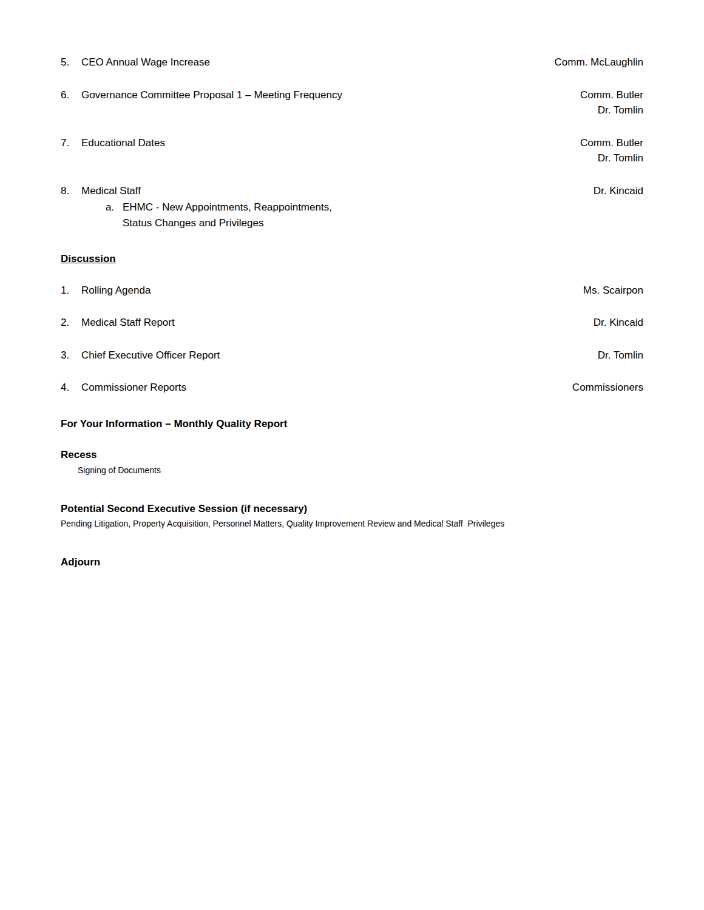5. CEO Annual Wage Increase
Comm. McLaughlin
6. Governance Committee Proposal 1 – Meeting Frequency
Comm. ButlerDr. Tomlin
7. Educational Dates
Comm. ButlerDr. Tomlin
8. Medical Staff
a. EHMC - New Appointments, Reappointments,
Status Changes and Privileges
Dr. Kincaid
Discussion
1. Rolling Agenda
Ms. Scairpon
2. Medical Staff Report
Dr. Kincaid
3. Chief Executive Officer Report
Dr. Tomlin
4. Commissioner Reports
Commissioners
For Your Information – Monthly Quality Report
Recess
Signing of Documents
Potential Second Executive Session (if necessary)
Pending Litigation, Property Acquisition, Personnel Matters, Quality Improvement Review and Medical Staff Privileges
Adjourn